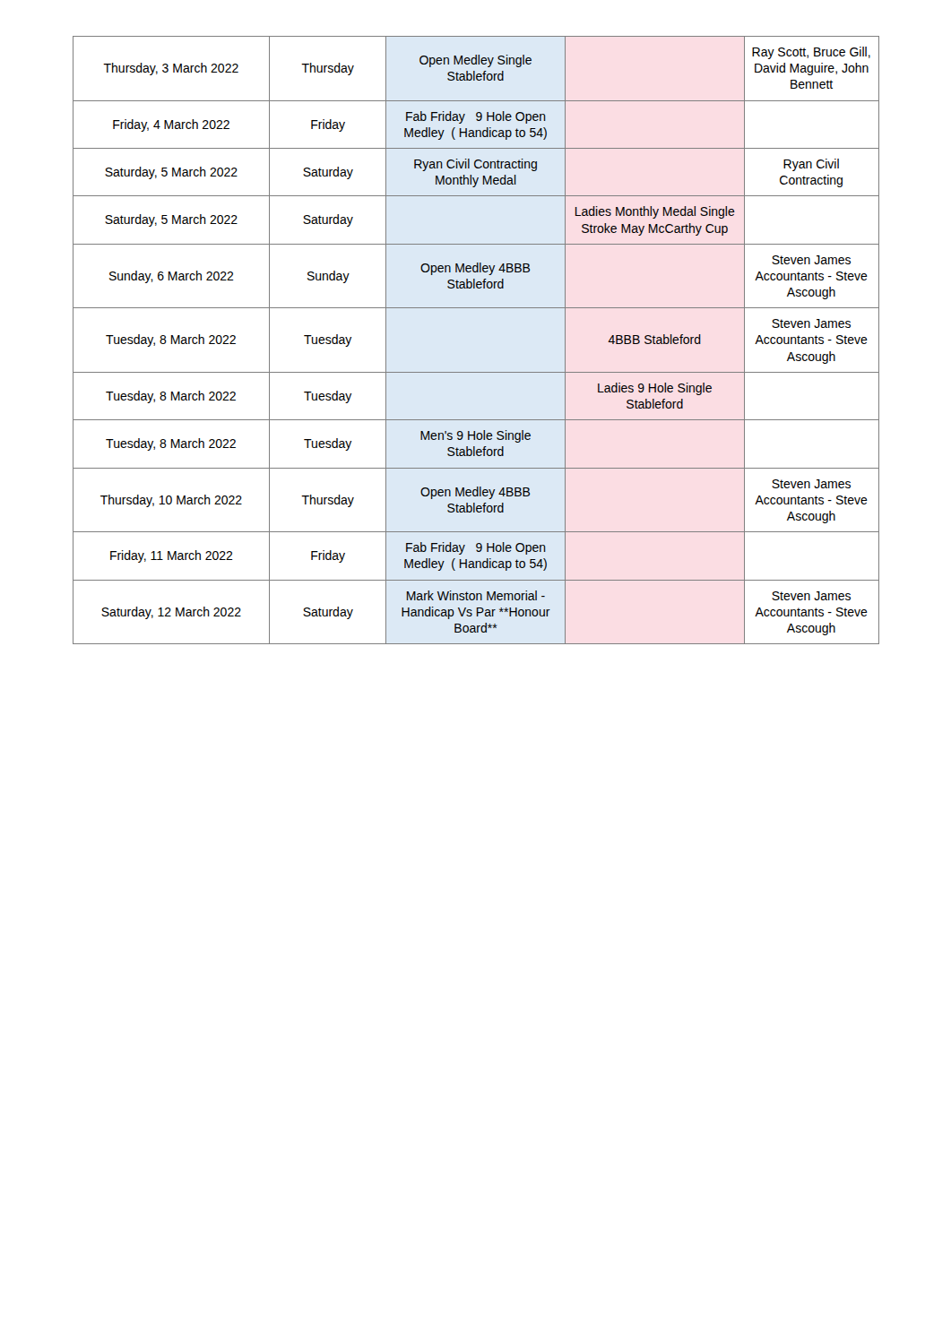| Thursday, 3 March 2022 | Thursday | Open Medley Single Stableford | | Ray Scott, Bruce Gill, David Maguire, John Bennett |
| Friday, 4 March 2022 | Friday | Fab Friday 9 Hole Open Medley ( Handicap to 54) | | |
| Saturday, 5 March 2022 | Saturday | Ryan Civil Contracting Monthly Medal | | Ryan Civil Contracting |
| Saturday, 5 March 2022 | Saturday | | Ladies Monthly Medal Single Stroke May McCarthy Cup | |
| Sunday, 6 March 2022 | Sunday | Open Medley 4BBB Stableford | | Steven James Accountants - Steve Ascough |
| Tuesday, 8 March 2022 | Tuesday | | 4BBB Stableford | Steven James Accountants - Steve Ascough |
| Tuesday, 8 March 2022 | Tuesday | | Ladies 9 Hole Single Stableford | |
| Tuesday, 8 March 2022 | Tuesday | Men's 9 Hole Single Stableford | | |
| Thursday, 10 March 2022 | Thursday | Open Medley 4BBB Stableford | | Steven James Accountants - Steve Ascough |
| Friday, 11 March 2022 | Friday | Fab Friday 9 Hole Open Medley ( Handicap to 54) | | |
| Saturday, 12 March 2022 | Saturday | Mark Winston Memorial - Handicap Vs Par **Honour Board** | | Steven James Accountants - Steve Ascough |